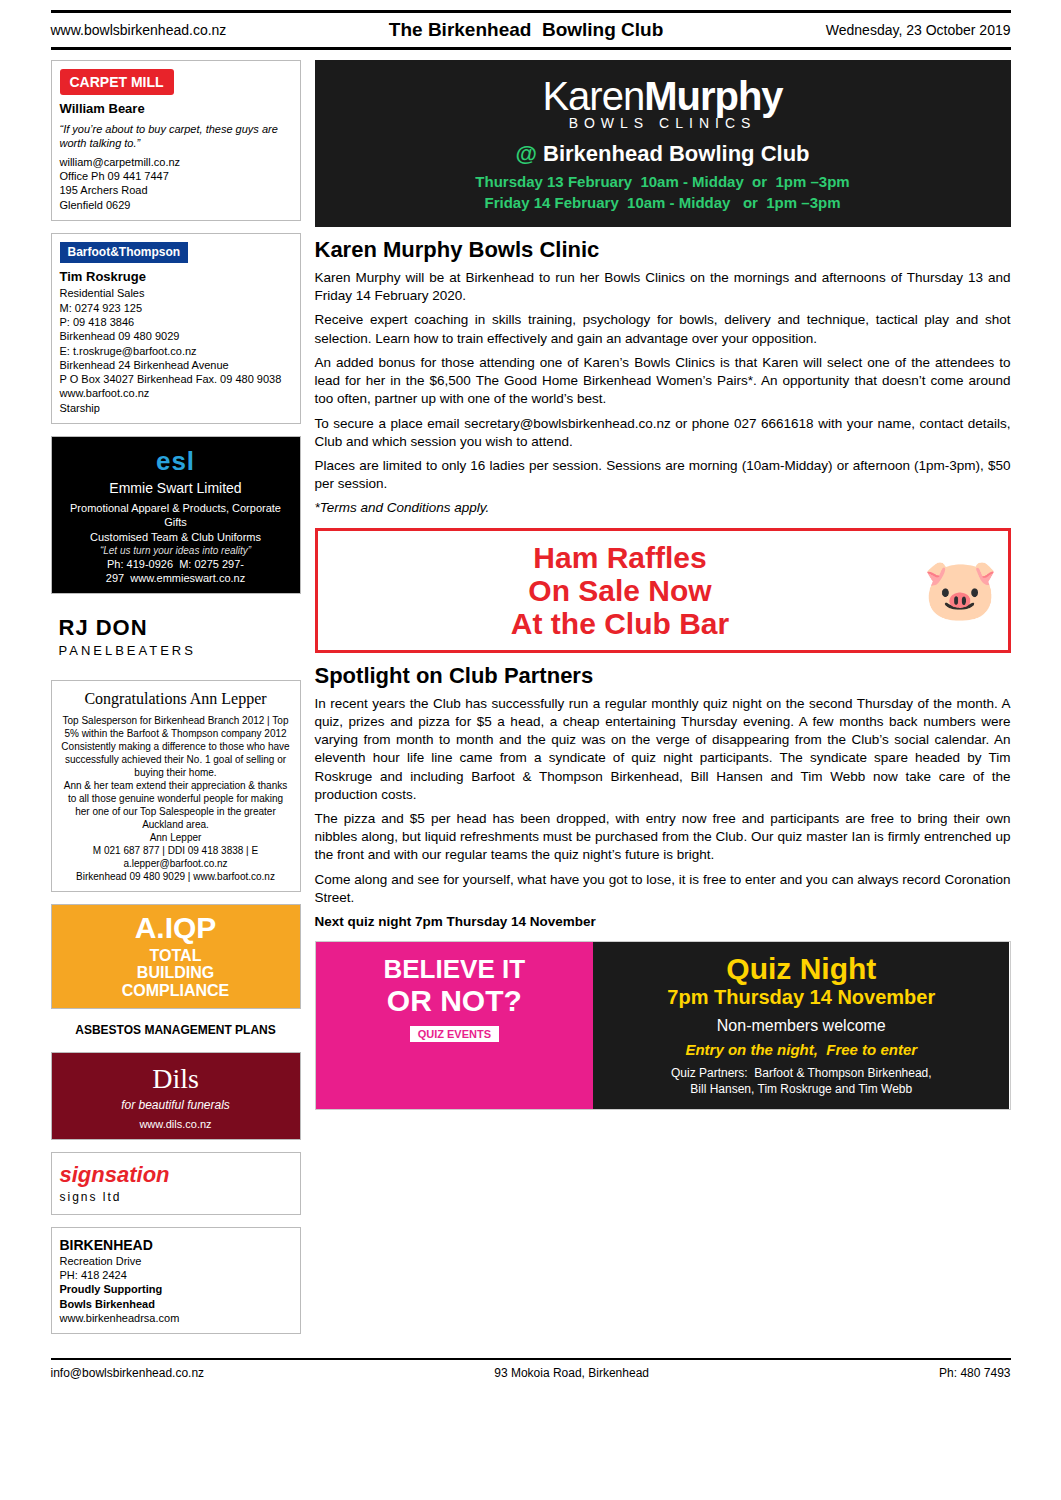www.bowlsbirkenhead.co.nz
The Birkenhead Bowling Club
Wednesday, 23 October 2019
CARPET MILL
William Beare
“If you’re about to buy carpet, these guys are worth talking to.”
william@carpetmill.co.nz
Office Ph 09 441 7447
195 Archers Road
Glenfield 0629
Barfoot&Thompson
Tim Roskruge
Residential Sales
M: 0274 923 125
P: 09 418 3846
Birkenhead 09 480 9029
E: t.roskruge@barfoot.co.nz
Birkenhead 24 Birkenhead Avenue
P O Box 34027 Birkenhead Fax. 09 480 9038 www.barfoot.co.nz
Starship
esl
Emmie Swart Limited
Promotional Apparel & Products, Corporate Gifts
Customised Team & Club Uniforms
“Let us turn your ideas into reality”
Ph: 419-0926 M: 0275 297-297 www.emmieswart.co.nz
RJ DON
PANELBEATERS
Congratulations Ann Lepper
Top Salesperson for Birkenhead Branch 2012 | Top 5% within the Barfoot & Thompson company 2012
Consistently making a difference to those who have successfully achieved their No. 1 goal of selling or buying their home.
Ann & her team extend their appreciation & thanks to all those genuine wonderful people for making her one of our Top Salespeople in the greater Auckland area.
Ann Lepper
M 021 687 877 | DDI 09 418 3838 | E a.lepper@barfoot.co.nz
Birkenhead 09 480 9029 | www.barfoot.co.nz
A.IQP
TOTAL
BUILDING
COMPLIANCE
ASBESTOS MANAGEMENT PLANS
Dils
for beautiful funerals
www.dils.co.nz
signsation
signs ltd
BIRKENHEAD
Recreation Drive
PH: 418 2424
Proudly Supporting
Bowls Birkenhead
www.birkenheadrsa.com
Karen Murphy
BOWLS CLINICS
@ Birkenhead Bowling Club
Thursday 13 February 10am - Midday or 1pm –3pm
Friday 14 February 10am - Midday or 1pm –3pm
Karen Murphy Bowls Clinic
Karen Murphy will be at Birkenhead to run her Bowls Clinics on the mornings and afternoons of Thursday 13 and Friday 14 February 2020.
Receive expert coaching in skills training, psychology for bowls, delivery and technique, tactical play and shot selection. Learn how to train effectively and gain an advantage over your opposition.
An added bonus for those attending one of Karen’s Bowls Clinics is that Karen will select one of the attendees to lead for her in the $6,500 The Good Home Birkenhead Women’s Pairs*. An opportunity that doesn’t come around too often, partner up with one of the world’s best.
To secure a place email secretary@bowlsbirkenhead.co.nz or phone 027 6661618 with your name, contact details, Club and which session you wish to attend.
Places are limited to only 16 ladies per session. Sessions are morning (10am-Midday) or afternoon (1pm-3pm), $50 per session.
*Terms and Conditions apply.
Ham Raffles
On Sale Now
At the Club Bar
🐷
Spotlight on Club Partners
In recent years the Club has successfully run a regular monthly quiz night on the second Thursday of the month. A quiz, prizes and pizza for $5 a head, a cheap entertaining Thursday evening. A few months back numbers were varying from month to month and the quiz was on the verge of disappearing from the Club’s social calendar. An eleventh hour life line came from a syndicate of quiz night participants. The syndicate spare headed by Tim Roskruge and including Barfoot & Thompson Birkenhead, Bill Hansen and Tim Webb now take care of the production costs.
The pizza and $5 per head has been dropped, with entry now free and participants are free to bring their own nibbles along, but liquid refreshments must be purchased from the Club. Our quiz master Ian is firmly entrenched up the front and with our regular teams the quiz night’s future is bright.
Come along and see for yourself, what have you got to lose, it is free to enter and you can always record Coronation Street.
Next quiz night 7pm Thursday 14 November
BELIEVE IT
OR NOT?
QUIZ EVENTS
Quiz Night
7pm Thursday 14 November
Non-members welcome
Entry on the night, Free to enter
Quiz Partners: Barfoot & Thompson Birkenhead,
Bill Hansen, Tim Roskruge and Tim Webb
info@bowlsbirkenhead.co.nz
93 Mokoia Road, Birkenhead
Ph: 480 7493